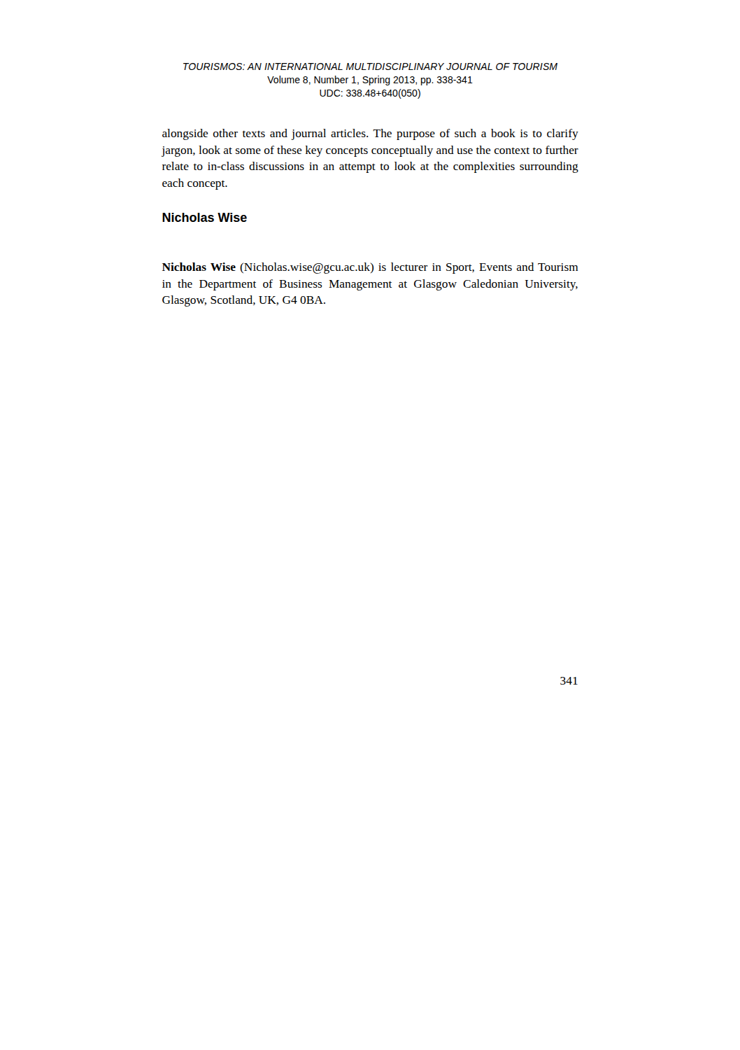TOURISMOS: AN INTERNATIONAL MULTIDISCIPLINARY JOURNAL OF TOURISM
Volume 8, Number 1, Spring 2013, pp. 338-341
UDC: 338.48+640(050)
alongside other texts and journal articles. The purpose of such a book is to clarify jargon, look at some of these key concepts conceptually and use the context to further relate to in-class discussions in an attempt to look at the complexities surrounding each concept.
Nicholas Wise
Nicholas Wise (Nicholas.wise@gcu.ac.uk) is lecturer in Sport, Events and Tourism in the Department of Business Management at Glasgow Caledonian University, Glasgow, Scotland, UK, G4 0BA.
341